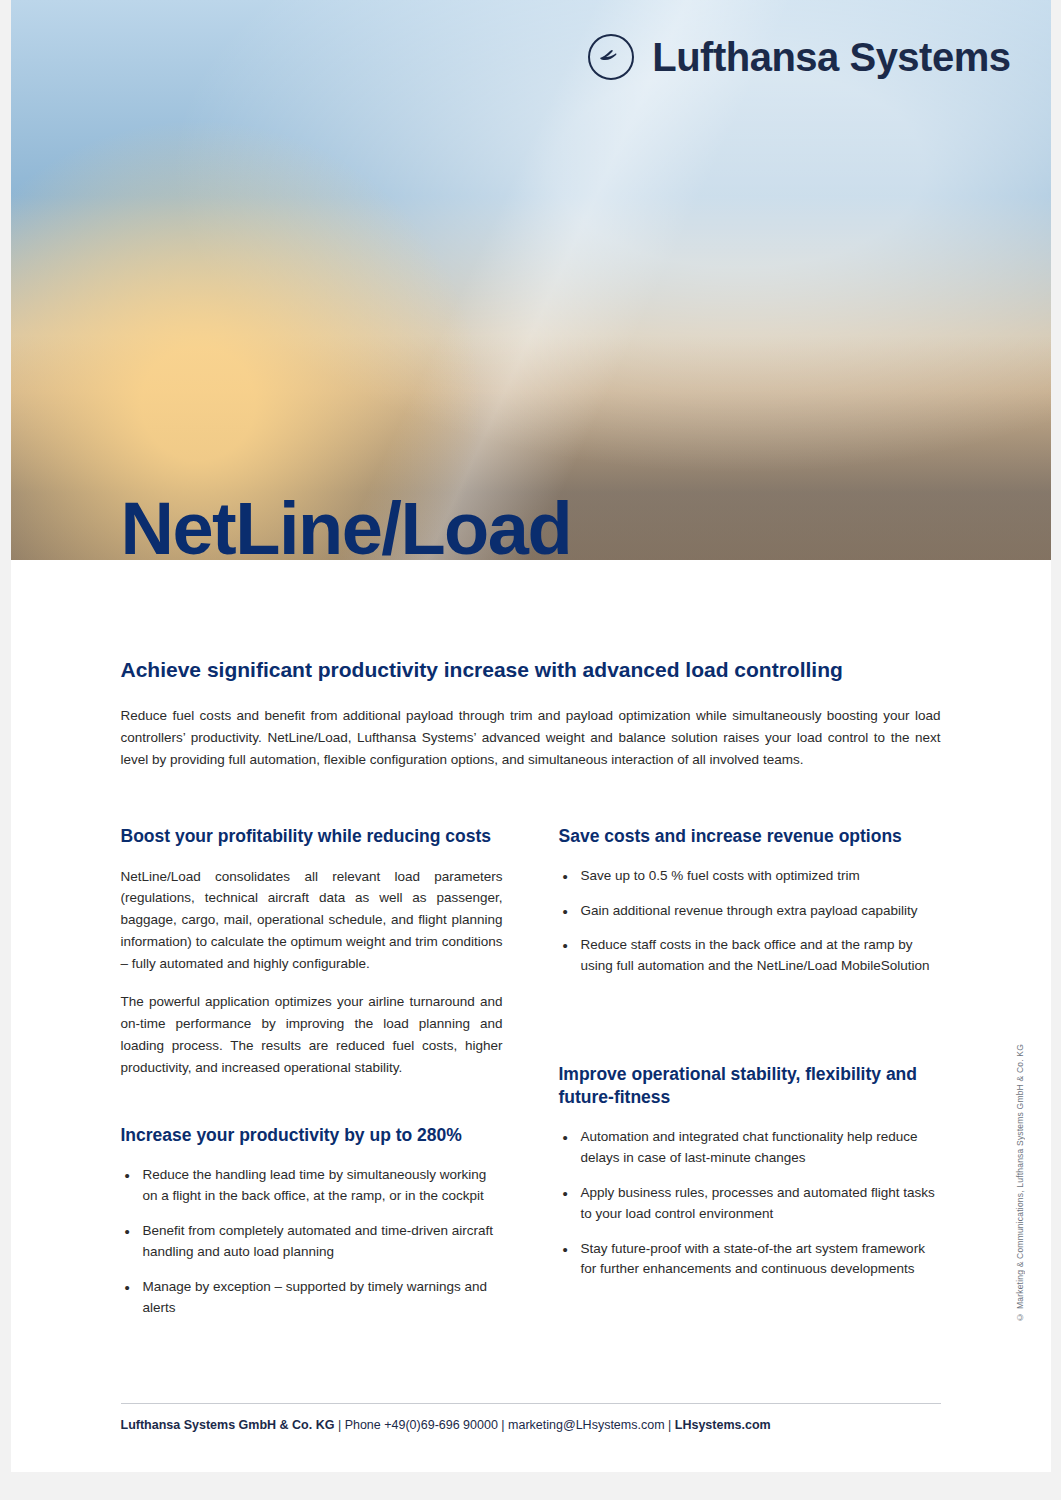Lufthansa Systems
NetLine/Load
Achieve significant productivity increase with advanced load controlling
Reduce fuel costs and benefit from additional payload through trim and payload optimization while simultaneously boosting your load controllers’ productivity. NetLine/Load, Lufthansa Systems’ advanced weight and balance solution raises your load control to the next level by providing full automation, flexible configuration options, and simultaneous interaction of all involved teams.
Boost your profitability while reducing costs
NetLine/Load consolidates all relevant load parameters (regulations, technical aircraft data as well as passenger, baggage, cargo, mail, operational schedule, and flight planning information) to calculate the optimum weight and trim conditions – fully automated and highly configurable.
The powerful application optimizes your airline turnaround and on-time performance by improving the load planning and loading process. The results are reduced fuel costs, higher productivity, and increased operational stability.
Increase your productivity by up to 280%
Reduce the handling lead time by simultaneously working on a flight in the back office, at the ramp, or in the cockpit
Benefit from completely automated and time-driven aircraft handling and auto load planning
Manage by exception – supported by timely warnings and alerts
Save costs and increase revenue options
Save up to 0.5 % fuel costs with optimized trim
Gain additional revenue through extra payload capability
Reduce staff costs in the back office and at the ramp by using full automation and the NetLine/Load MobileSolution
Improve operational stability, flexibility and future-fitness
Automation and integrated chat functionality help reduce delays in case of last-minute changes
Apply business rules, processes and automated flight tasks to your load control environment
Stay future-proof with a state-of-the art system framework for further enhancements and continuous developments
© Marketing & Communications, Lufthansa Systems GmbH & Co. KG
Lufthansa Systems GmbH & Co. KG | Phone +49(0)69-696 90000 | marketing@LHsystems.com | LHsystems.com